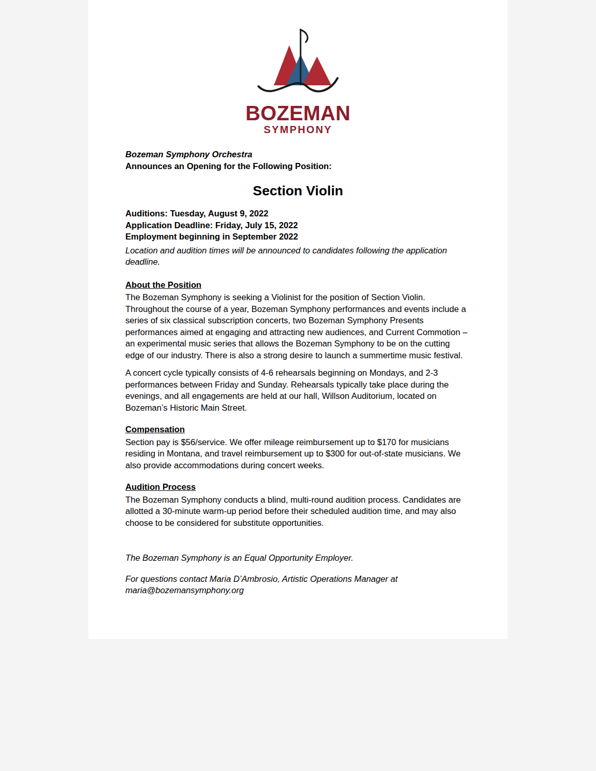BOZEMAN SYMPHONY
Bozeman Symphony Orchestra
Announces an Opening for the Following Position:
Section Violin
Auditions: Tuesday, August 9, 2022 Application Deadline: Friday, July 15, 2022 Employment beginning in September 2022
Location and audition times will be announced to candidates following the application deadline.
About the Position
The Bozeman Symphony is seeking a Violinist for the position of Section Violin. Throughout the course of a year, Bozeman Symphony performances and events include a series of six classical subscription concerts, two Bozeman Symphony Presents performances aimed at engaging and attracting new audiences, and Current Commotion – an experimental music series that allows the Bozeman Symphony to be on the cutting edge of our industry. There is also a strong desire to launch a summertime music festival.
A concert cycle typically consists of 4-6 rehearsals beginning on Mondays, and 2-3 performances between Friday and Sunday. Rehearsals typically take place during the evenings, and all engagements are held at our hall, Willson Auditorium, located on Bozeman’s Historic Main Street.
Compensation
Section pay is $56/service. We offer mileage reimbursement up to $170 for musicians residing in Montana, and travel reimbursement up to $300 for out-of-state musicians. We also provide accommodations during concert weeks.
Audition Process
The Bozeman Symphony conducts a blind, multi-round audition process. Candidates are allotted a 30-minute warm-up period before their scheduled audition time, and may also choose to be considered for substitute opportunities.
The Bozeman Symphony is an Equal Opportunity Employer.
For questions contact Maria D’Ambrosio, Artistic Operations Manager at
maria@bozemansymphony.org